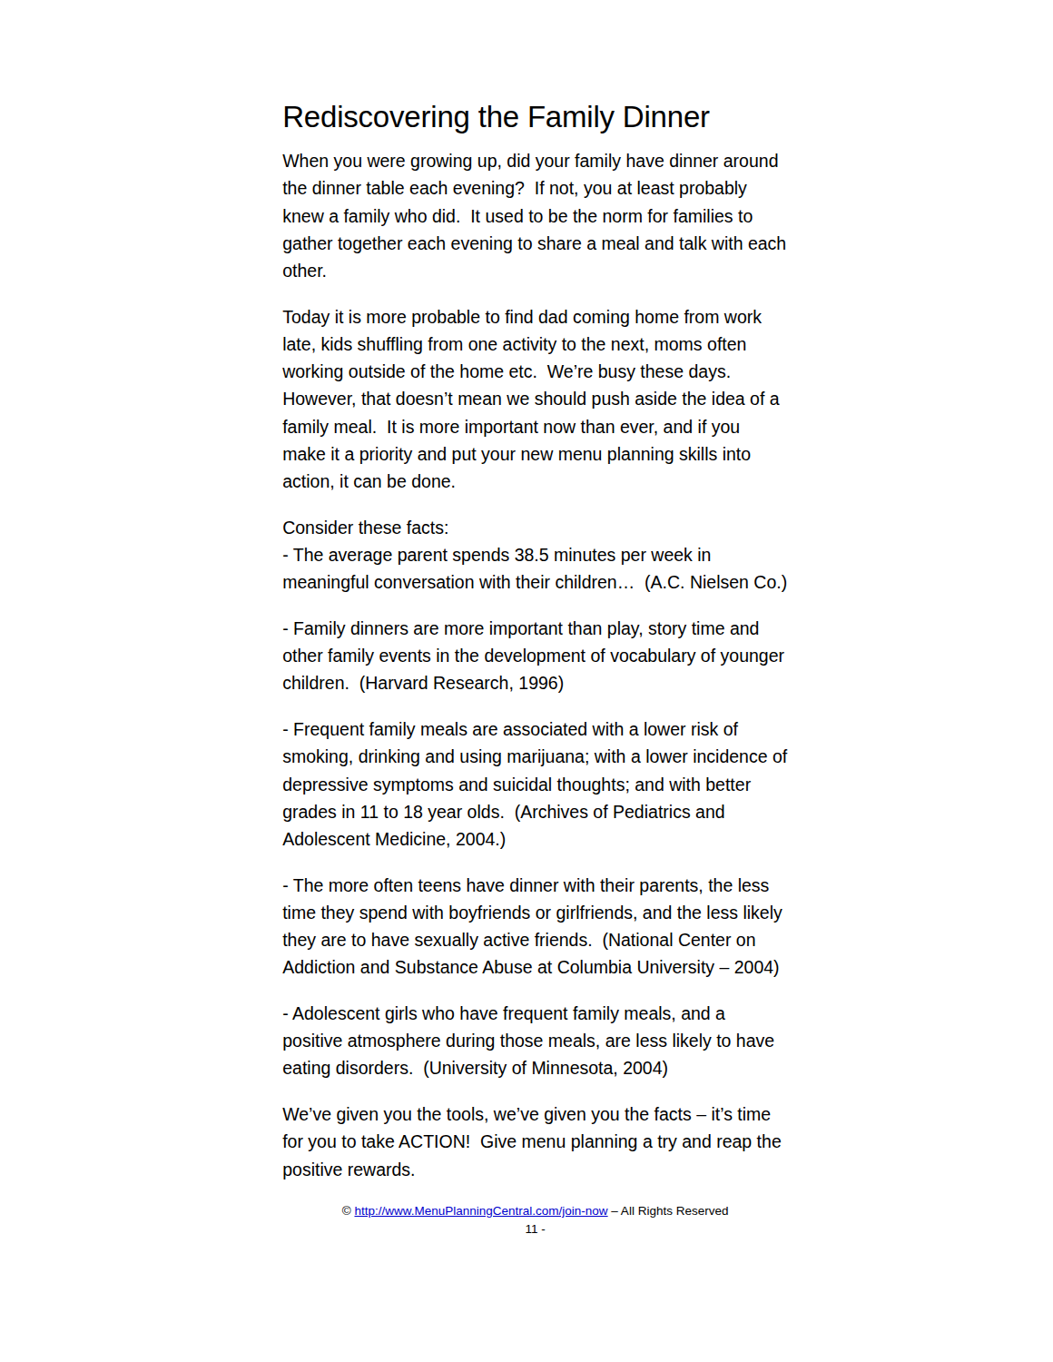Rediscovering the Family Dinner
When you were growing up, did your family have dinner around the dinner table each evening? If not, you at least probably knew a family who did. It used to be the norm for families to gather together each evening to share a meal and talk with each other.
Today it is more probable to find dad coming home from work late, kids shuffling from one activity to the next, moms often working outside of the home etc. We’re busy these days. However, that doesn’t mean we should push aside the idea of a family meal. It is more important now than ever, and if you make it a priority and put your new menu planning skills into action, it can be done.
Consider these facts:
- The average parent spends 38.5 minutes per week in meaningful conversation with their children… (A.C. Nielsen Co.)
- Family dinners are more important than play, story time and other family events in the development of vocabulary of younger children. (Harvard Research, 1996)
- Frequent family meals are associated with a lower risk of smoking, drinking and using marijuana; with a lower incidence of depressive symptoms and suicidal thoughts; and with better grades in 11 to 18 year olds. (Archives of Pediatrics and Adolescent Medicine, 2004.)
- The more often teens have dinner with their parents, the less time they spend with boyfriends or girlfriends, and the less likely they are to have sexually active friends. (National Center on Addiction and Substance Abuse at Columbia University – 2004)
- Adolescent girls who have frequent family meals, and a positive atmosphere during those meals, are less likely to have eating disorders. (University of Minnesota, 2004)
We’ve given you the tools, we’ve given you the facts – it’s time for you to take ACTION! Give menu planning a try and reap the positive rewards.
© http://www.MenuPlanningCentral.com/join-now – All Rights Reserved
11 -